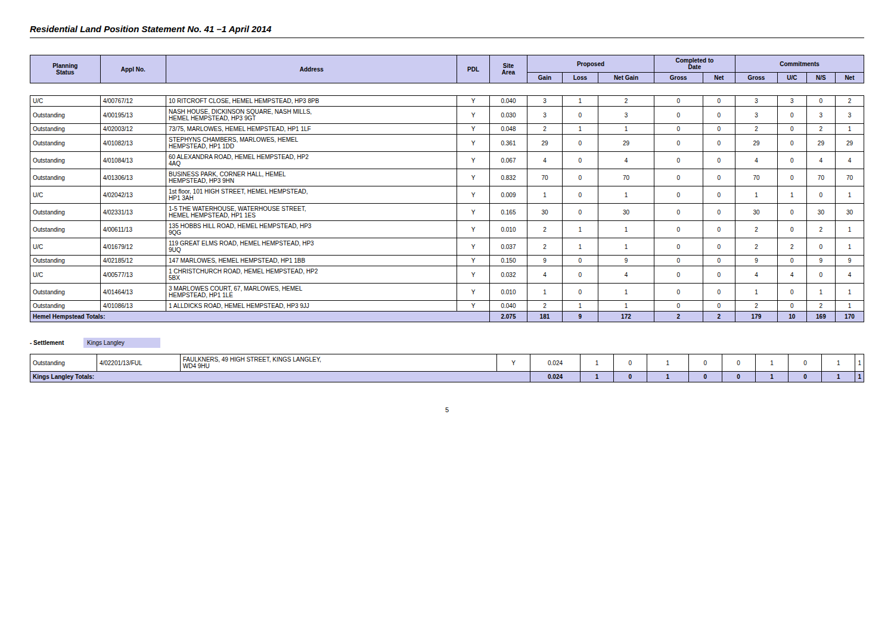Residential Land Position Statement No. 41 –1 April 2014
| Planning Status | Appl No. | Address | PDL | Site Area | Proposed | Completed to Date | Commitments |
| --- | --- | --- | --- | --- | --- | --- | --- |
| Gain | Loss | Net Gain | Gross | Net | Gross | U/C | N/S | Net |
| U/C | 4/00767/12 | 10 RITCROFT CLOSE, HEMEL HEMPSTEAD, HP3 8PB | Y | 0.040 | 3 | 1 | 2 | 0 | 0 | 3 | 3 | 0 | 2 |
| Outstanding | 4/00195/13 | NASH HOUSE, DICKINSON SQUARE, NASH MILLS, HEMEL HEMPSTEAD, HP3 9GT | Y | 0.030 | 3 | 0 | 3 | 0 | 0 | 3 | 0 | 3 | 3 |
| Outstanding | 4/02003/12 | 73/75, MARLOWES, HEMEL HEMPSTEAD, HP1 1LF | Y | 0.048 | 2 | 1 | 1 | 0 | 0 | 2 | 0 | 2 | 1 |
| Outstanding | 4/01082/13 | STEPHYNS CHAMBERS, MARLOWES, HEMEL HEMPSTEAD, HP1 1DD | Y | 0.361 | 29 | 0 | 29 | 0 | 0 | 29 | 0 | 29 | 29 |
| Outstanding | 4/01084/13 | 60 ALEXANDRA ROAD, HEMEL HEMPSTEAD, HP2 4AQ | Y | 0.067 | 4 | 0 | 4 | 0 | 0 | 4 | 0 | 4 | 4 |
| Outstanding | 4/01306/13 | BUSINESS PARK, CORNER HALL, HEMEL HEMPSTEAD, HP3 9HN | Y | 0.832 | 70 | 0 | 70 | 0 | 0 | 70 | 0 | 70 | 70 |
| U/C | 4/02042/13 | 1st floor, 101 HIGH STREET, HEMEL HEMPSTEAD, HP1 3AH | Y | 0.009 | 1 | 0 | 1 | 0 | 0 | 1 | 1 | 0 | 1 |
| Outstanding | 4/02331/13 | 1-5 THE WATERHOUSE, WATERHOUSE STREET, HEMEL HEMPSTEAD, HP1 1ES | Y | 0.165 | 30 | 0 | 30 | 0 | 0 | 30 | 0 | 30 | 30 |
| Outstanding | 4/00611/13 | 135 HOBBS HILL ROAD, HEMEL HEMPSTEAD, HP3 9QG | Y | 0.010 | 2 | 1 | 1 | 0 | 0 | 2 | 0 | 2 | 1 |
| U/C | 4/01679/12 | 119 GREAT ELMS ROAD, HEMEL HEMPSTEAD, HP3 9UQ | Y | 0.037 | 2 | 1 | 1 | 0 | 0 | 2 | 2 | 0 | 1 |
| Outstanding | 4/02185/12 | 147 MARLOWES, HEMEL HEMPSTEAD, HP1 1BB | Y | 0.150 | 9 | 0 | 9 | 0 | 0 | 9 | 0 | 9 | 9 |
| U/C | 4/00577/13 | 1 CHRISTCHURCH ROAD, HEMEL HEMPSTEAD, HP2 5BX | Y | 0.032 | 4 | 0 | 4 | 0 | 0 | 4 | 4 | 0 | 4 |
| Outstanding | 4/01464/13 | 3 MARLOWES COURT, 67, MARLOWES, HEMEL HEMPSTEAD, HP1 1LE | Y | 0.010 | 1 | 0 | 1 | 0 | 0 | 1 | 0 | 1 | 1 |
| Outstanding | 4/01086/13 | 1 ALLDICKS ROAD, HEMEL HEMPSTEAD, HP3 9JJ | Y | 0.040 | 2 | 1 | 1 | 0 | 0 | 2 | 0 | 2 | 1 |
| Hemel Hempstead Totals: | 2.075 | 181 | 9 | 172 | 2 | 2 | 179 | 10 | 169 | 170 |
- Settlement Kings Langley
| Outstanding | 4/02201/13/FUL | FAULKNERS, 49 HIGH STREET, KINGS LANGLEY, WD4 9HU | Y | 0.024 | 1 | 0 | 1 | 0 | 0 | 1 | 0 | 1 | 1 |
| Kings Langley Totals: | 0.024 | 1 | 0 | 1 | 0 | 0 | 1 | 0 | 1 | 1 |
5